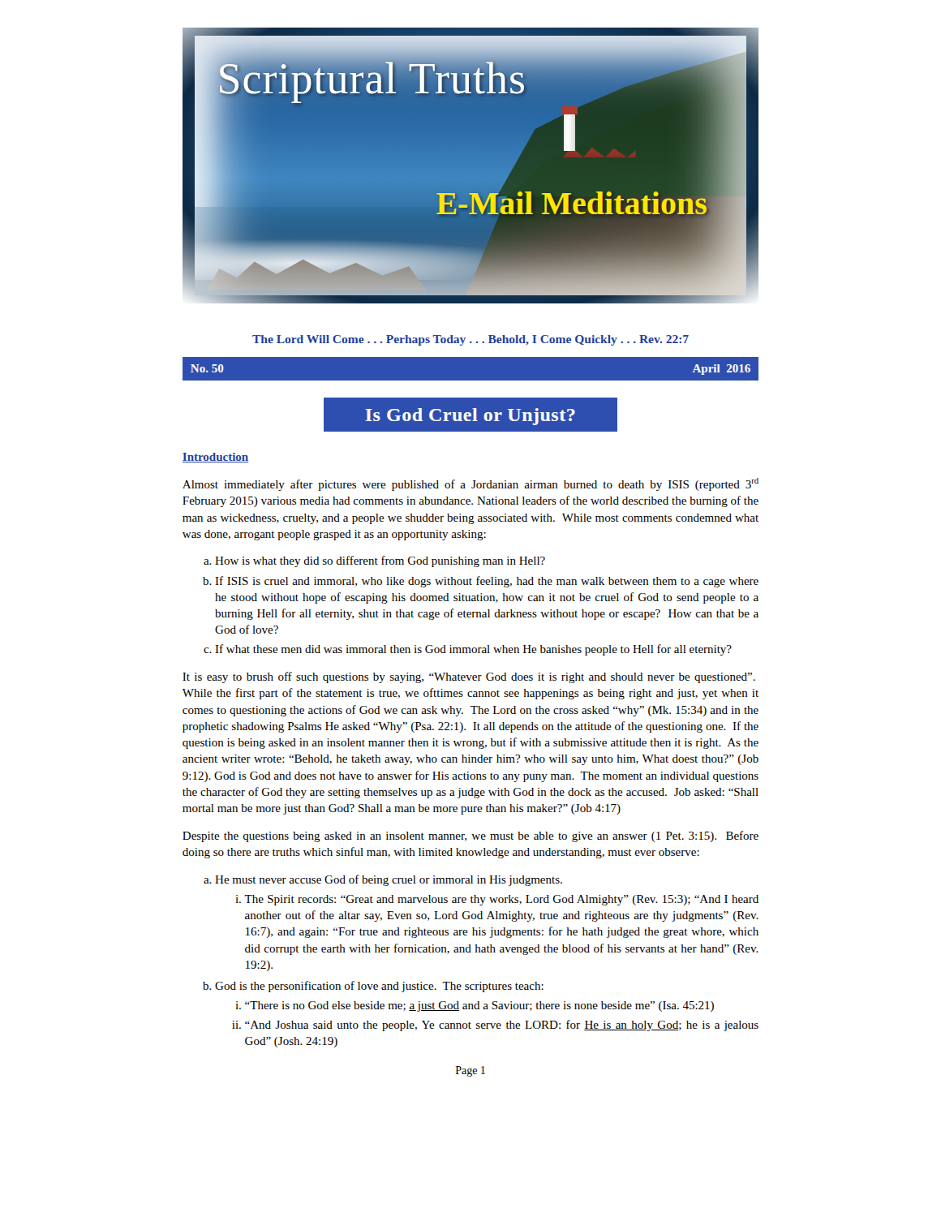Scriptural Truths
E-Mail Meditations
The Lord Will Come . . . Perhaps Today . . . Behold, I Come Quickly . . . Rev. 22:7
No. 50 April 2016
Is God Cruel or Unjust?
Introduction
Almost immediately after pictures were published of a Jordanian airman burned to death by ISIS (reported 3rd February 2015) various media had comments in abundance. National leaders of the world described the burning of the man as wickedness, cruelty, and a people we shudder being associated with. While most comments condemned what was done, arrogant people grasped it as an opportunity asking:
How is what they did so different from God punishing man in Hell?
If ISIS is cruel and immoral, who like dogs without feeling, had the man walk between them to a cage where he stood without hope of escaping his doomed situation, how can it not be cruel of God to send people to a burning Hell for all eternity, shut in that cage of eternal darkness without hope or escape? How can that be a God of love?
If what these men did was immoral then is God immoral when He banishes people to Hell for all eternity?
It is easy to brush off such questions by saying, “Whatever God does it is right and should never be questioned”. While the first part of the statement is true, we ofttimes cannot see happenings as being right and just, yet when it comes to questioning the actions of God we can ask why. The Lord on the cross asked “why” (Mk. 15:34) and in the prophetic shadowing Psalms He asked “Why” (Psa. 22:1). It all depends on the attitude of the questioning one. If the question is being asked in an insolent manner then it is wrong, but if with a submissive attitude then it is right. As the ancient writer wrote: “Behold, he taketh away, who can hinder him? who will say unto him, What doest thou?” (Job 9:12). God is God and does not have to answer for His actions to any puny man. The moment an individual questions the character of God they are setting themselves up as a judge with God in the dock as the accused. Job asked: “Shall mortal man be more just than God? Shall a man be more pure than his maker?” (Job 4:17)
Despite the questions being asked in an insolent manner, we must be able to give an answer (1 Pet. 3:15). Before doing so there are truths which sinful man, with limited knowledge and understanding, must ever observe:
He must never accuse God of being cruel or immoral in His judgments.
The Spirit records: “Great and marvelous are thy works, Lord God Almighty” (Rev. 15:3); “And I heard another out of the altar say, Even so, Lord God Almighty, true and righteous are thy judgments” (Rev. 16:7), and again: “For true and righteous are his judgments: for he hath judged the great whore, which did corrupt the earth with her fornication, and hath avenged the blood of his servants at her hand” (Rev. 19:2).
God is the personification of love and justice. The scriptures teach:
“There is no God else beside me; a just God and a Saviour; there is none beside me” (Isa. 45:21)
“And Joshua said unto the people, Ye cannot serve the LORD: for He is an holy God; he is a jealous God” (Josh. 24:19)
Page 1